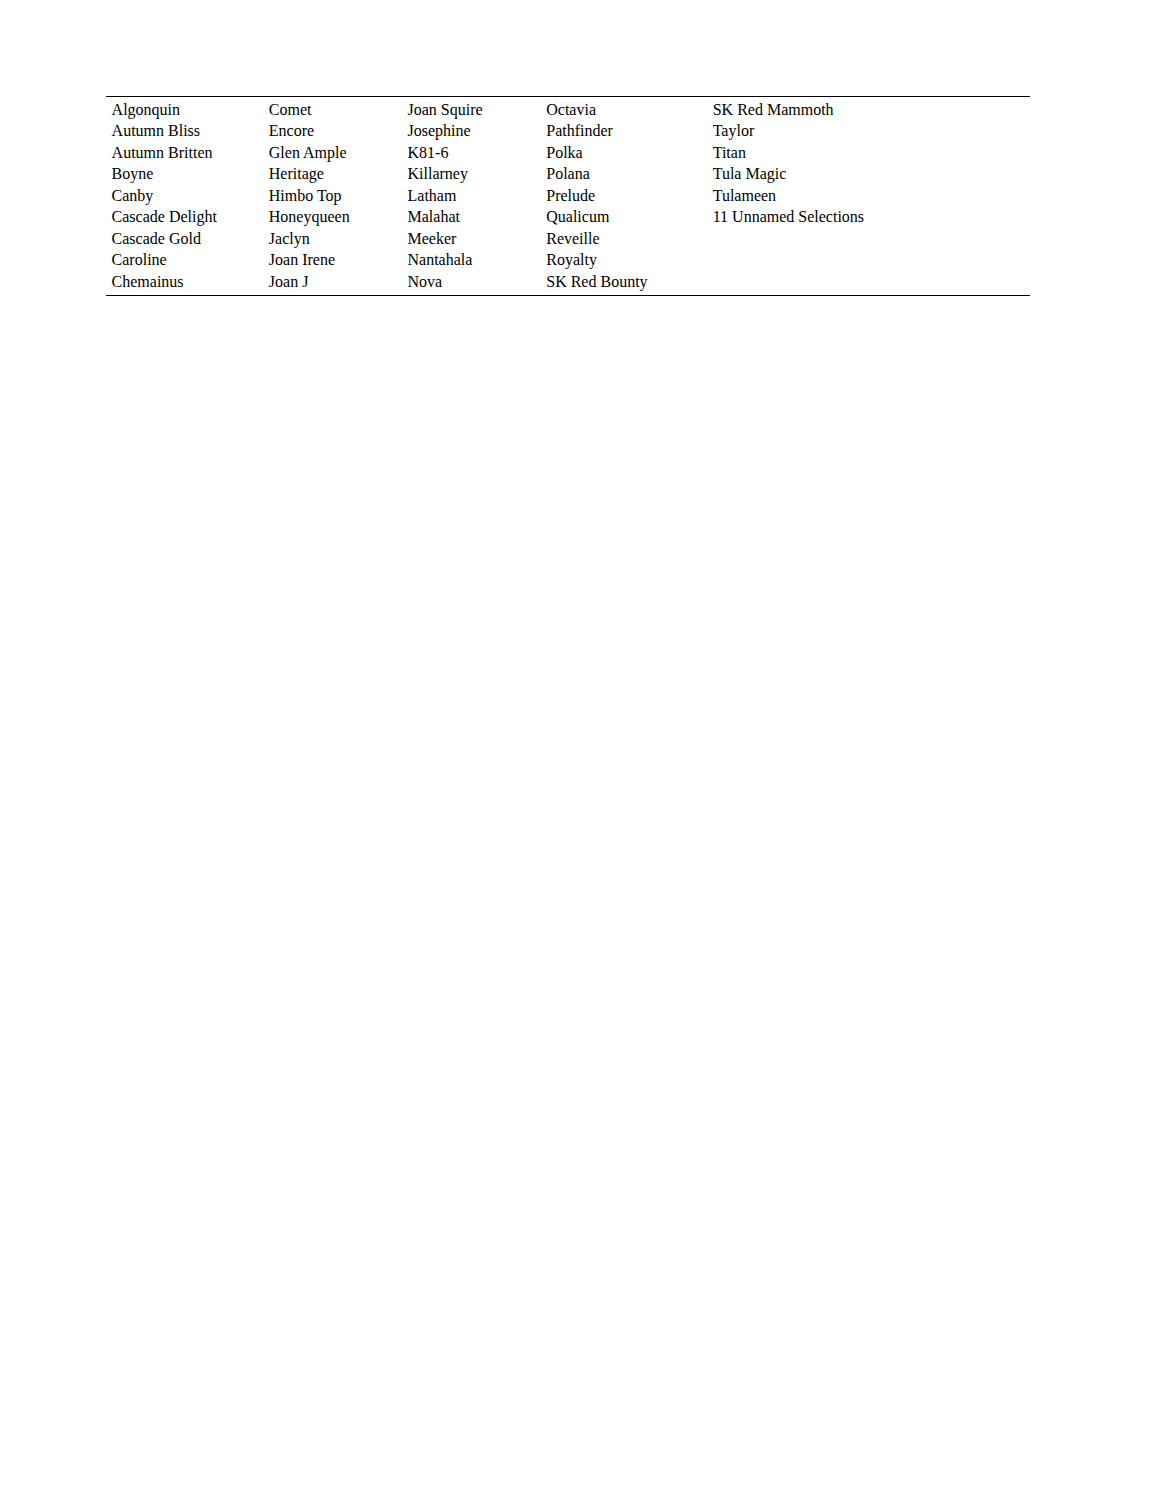| Algonquin | Comet | Joan Squire | Octavia | SK Red Mammoth |
| Autumn Bliss | Encore | Josephine | Pathfinder | Taylor |
| Autumn Britten | Glen Ample | K81-6 | Polka | Titan |
| Boyne | Heritage | Killarney | Polana | Tula Magic |
| Canby | Himbo Top | Latham | Prelude | Tulameen |
| Cascade Delight | Honeyqueen | Malahat | Qualicum | 11 Unnamed Selections |
| Cascade Gold | Jaclyn | Meeker | Reveille | |
| Caroline | Joan Irene | Nantahala | Royalty | |
| Chemainus | Joan J | Nova | SK Red Bounty | |